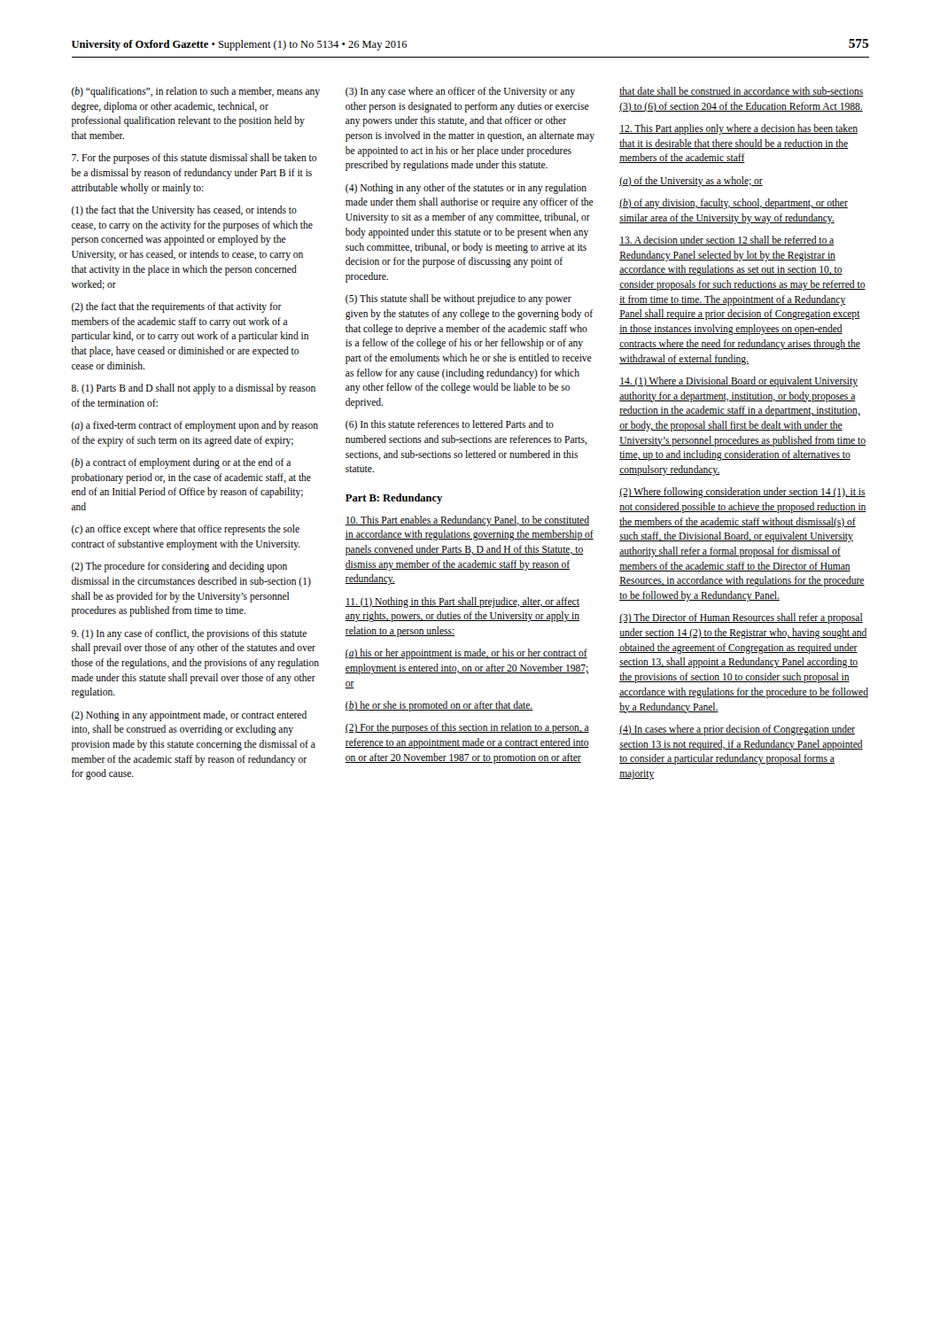University of Oxford Gazette • Supplement (1) to No 5134 • 26 May 2016
575
(b) “qualifications”, in relation to such a member, means any degree, diploma or other academic, technical, or professional qualification relevant to the position held by that member.
7. For the purposes of this statute dismissal shall be taken to be a dismissal by reason of redundancy under Part B if it is attributable wholly or mainly to:
(1) the fact that the University has ceased, or intends to cease, to carry on the activity for the purposes of which the person concerned was appointed or employed by the University, or has ceased, or intends to cease, to carry on that activity in the place in which the person concerned worked; or
(2) the fact that the requirements of that activity for members of the academic staff to carry out work of a particular kind, or to carry out work of a particular kind in that place, have ceased or diminished or are expected to cease or diminish.
8. (1) Parts B and D shall not apply to a dismissal by reason of the termination of:
(a) a fixed-term contract of employment upon and by reason of the expiry of such term on its agreed date of expiry;
(b) a contract of employment during or at the end of a probationary period or, in the case of academic staff, at the end of an Initial Period of Office by reason of capability; and
(c) an office except where that office represents the sole contract of substantive employment with the University.
(2) The procedure for considering and deciding upon dismissal in the circumstances described in sub-section (1) shall be as provided for by the University’s personnel procedures as published from time to time.
9. (1) In any case of conflict, the provisions of this statute shall prevail over those of any other of the statutes and over those of the regulations, and the provisions of any regulation made under this statute shall prevail over those of any other regulation.
(2) Nothing in any appointment made, or contract entered into, shall be construed as overriding or excluding any provision made by this statute concerning the dismissal of a member of the academic staff by reason of redundancy or for good cause.
(3) In any case where an officer of the University or any other person is designated to perform any duties or exercise any powers under this statute, and that officer or other person is involved in the matter in question, an alternate may be appointed to act in his or her place under procedures prescribed by regulations made under this statute.
(4) Nothing in any other of the statutes or in any regulation made under them shall authorise or require any officer of the University to sit as a member of any committee, tribunal, or body appointed under this statute or to be present when any such committee, tribunal, or body is meeting to arrive at its decision or for the purpose of discussing any point of procedure.
(5) This statute shall be without prejudice to any power given by the statutes of any college to the governing body of that college to deprive a member of the academic staff who is a fellow of the college of his or her fellowship or of any part of the emoluments which he or she is entitled to receive as fellow for any cause (including redundancy) for which any other fellow of the college would be liable to be so deprived.
(6) In this statute references to lettered Parts and to numbered sections and sub-sections are references to Parts, sections, and sub-sections so lettered or numbered in this statute.
Part B: Redundancy
10. This Part enables a Redundancy Panel, to be constituted in accordance with regulations governing the membership of panels convened under Parts B, D and H of this Statute, to dismiss any member of the academic staff by reason of redundancy.
11. (1) Nothing in this Part shall prejudice, alter, or affect any rights, powers, or duties of the University or apply in relation to a person unless:
(a) his or her appointment is made, or his or her contract of employment is entered into, on or after 20 November 1987; or
(b) he or she is promoted on or after that date.
(2) For the purposes of this section in relation to a person, a reference to an appointment made or a contract entered into on or after 20 November 1987 or to promotion on or after that date shall be construed in accordance with sub-sections (3) to (6) of section 204 of the Education Reform Act 1988.
12. This Part applies only where a decision has been taken that it is desirable that there should be a reduction in the members of the academic staff
(a) of the University as a whole; or
(b) of any division, faculty, school, department, or other similar area of the University by way of redundancy.
13. A decision under section 12 shall be referred to a Redundancy Panel selected by lot by the Registrar in accordance with regulations as set out in section 10, to consider proposals for such reductions as may be referred to it from time to time. The appointment of a Redundancy Panel shall require a prior decision of Congregation except in those instances involving employees on open-ended contracts where the need for redundancy arises through the withdrawal of external funding.
14. (1) Where a Divisional Board or equivalent University authority for a department, institution, or body proposes a reduction in the academic staff in a department, institution, or body, the proposal shall first be dealt with under the University’s personnel procedures as published from time to time, up to and including consideration of alternatives to compulsory redundancy.
(2) Where following consideration under section 14 (1), it is not considered possible to achieve the proposed reduction in the members of the academic staff without dismissal(s) of such staff, the Divisional Board, or equivalent University authority shall refer a formal proposal for dismissal of members of the academic staff to the Director of Human Resources, in accordance with regulations for the procedure to be followed by a Redundancy Panel.
(3) The Director of Human Resources shall refer a proposal under section 14 (2) to the Registrar who, having sought and obtained the agreement of Congregation as required under section 13, shall appoint a Redundancy Panel according to the provisions of section 10 to consider such proposal in accordance with regulations for the procedure to be followed by a Redundancy Panel.
(4) In cases where a prior decision of Congregation under section 13 is not required, if a Redundancy Panel appointed to consider a particular redundancy proposal forms a majority